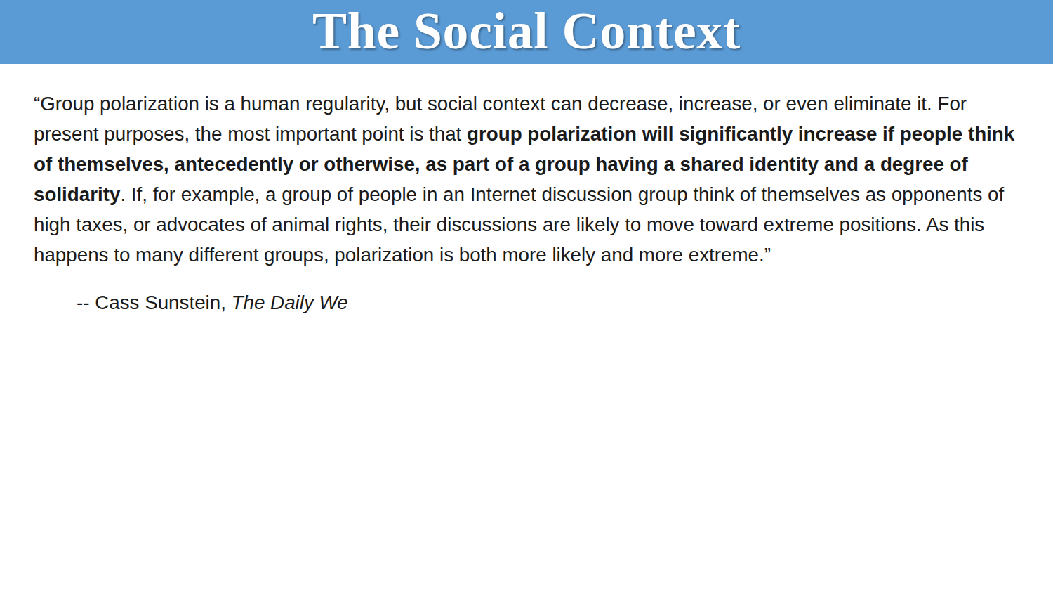The Social Context
“Group polarization is a human regularity, but social context can decrease, increase, or even eliminate it. For present purposes, the most important point is that group polarization will significantly increase if people think of themselves, antecedently or otherwise, as part of a group having a shared identity and a degree of solidarity. If, for example, a group of people in an Internet discussion group think of themselves as opponents of high taxes, or advocates of animal rights, their discussions are likely to move toward extreme positions. As this happens to many different groups, polarization is both more likely and more extreme.”
-- Cass Sunstein, The Daily We